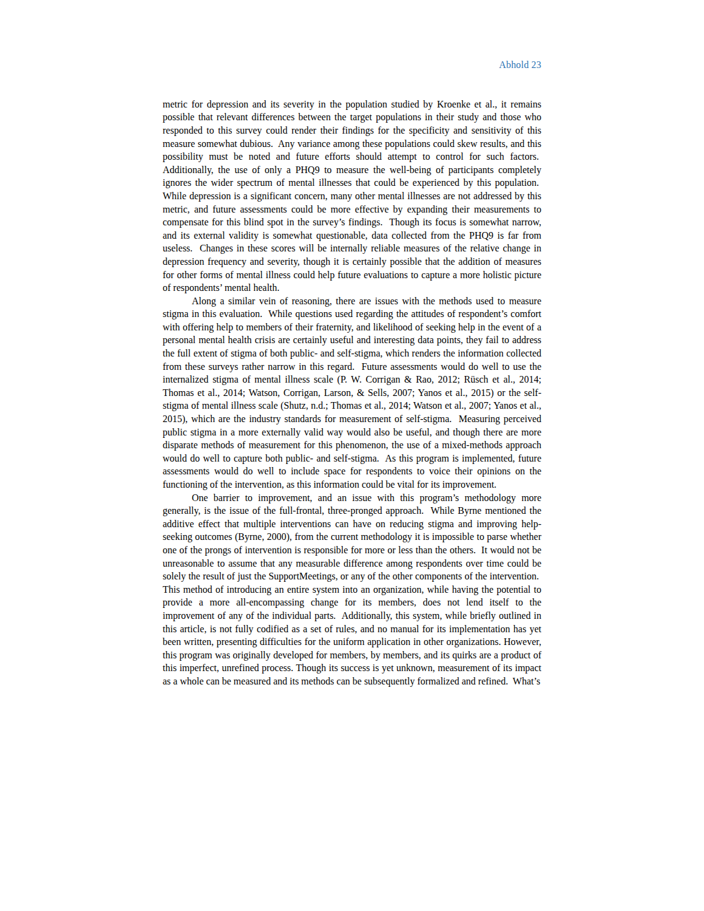Abhold 23
metric for depression and its severity in the population studied by Kroenke et al., it remains possible that relevant differences between the target populations in their study and those who responded to this survey could render their findings for the specificity and sensitivity of this measure somewhat dubious. Any variance among these populations could skew results, and this possibility must be noted and future efforts should attempt to control for such factors. Additionally, the use of only a PHQ9 to measure the well-being of participants completely ignores the wider spectrum of mental illnesses that could be experienced by this population. While depression is a significant concern, many other mental illnesses are not addressed by this metric, and future assessments could be more effective by expanding their measurements to compensate for this blind spot in the survey’s findings. Though its focus is somewhat narrow, and its external validity is somewhat questionable, data collected from the PHQ9 is far from useless. Changes in these scores will be internally reliable measures of the relative change in depression frequency and severity, though it is certainly possible that the addition of measures for other forms of mental illness could help future evaluations to capture a more holistic picture of respondents’ mental health.
Along a similar vein of reasoning, there are issues with the methods used to measure stigma in this evaluation. While questions used regarding the attitudes of respondent’s comfort with offering help to members of their fraternity, and likelihood of seeking help in the event of a personal mental health crisis are certainly useful and interesting data points, they fail to address the full extent of stigma of both public- and self-stigma, which renders the information collected from these surveys rather narrow in this regard. Future assessments would do well to use the internalized stigma of mental illness scale (P. W. Corrigan & Rao, 2012; Rüsch et al., 2014; Thomas et al., 2014; Watson, Corrigan, Larson, & Sells, 2007; Yanos et al., 2015) or the self-stigma of mental illness scale (Shutz, n.d.; Thomas et al., 2014; Watson et al., 2007; Yanos et al., 2015), which are the industry standards for measurement of self-stigma. Measuring perceived public stigma in a more externally valid way would also be useful, and though there are more disparate methods of measurement for this phenomenon, the use of a mixed-methods approach would do well to capture both public- and self-stigma. As this program is implemented, future assessments would do well to include space for respondents to voice their opinions on the functioning of the intervention, as this information could be vital for its improvement.
One barrier to improvement, and an issue with this program’s methodology more generally, is the issue of the full-frontal, three-pronged approach. While Byrne mentioned the additive effect that multiple interventions can have on reducing stigma and improving help-seeking outcomes (Byrne, 2000), from the current methodology it is impossible to parse whether one of the prongs of intervention is responsible for more or less than the others. It would not be unreasonable to assume that any measurable difference among respondents over time could be solely the result of just the SupportMeetings, or any of the other components of the intervention. This method of introducing an entire system into an organization, while having the potential to provide a more all-encompassing change for its members, does not lend itself to the improvement of any of the individual parts. Additionally, this system, while briefly outlined in this article, is not fully codified as a set of rules, and no manual for its implementation has yet been written, presenting difficulties for the uniform application in other organizations. However, this program was originally developed for members, by members, and its quirks are a product of this imperfect, unrefined process. Though its success is yet unknown, measurement of its impact as a whole can be measured and its methods can be subsequently formalized and refined. What’s